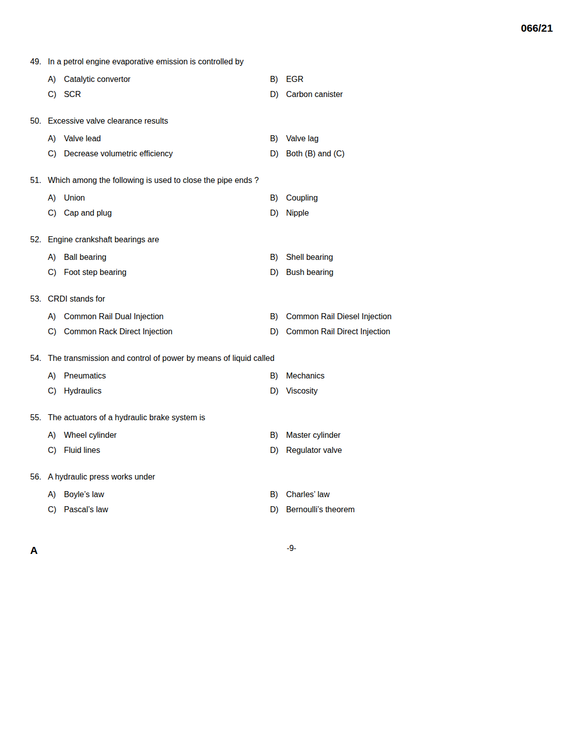066/21
49. In a petrol engine evaporative emission is controlled by
| A) Catalytic convertor | B) EGR |
| C) SCR | D) Carbon canister |
50. Excessive valve clearance results
| A) Valve lead | B) Valve lag |
| C) Decrease volumetric efficiency | D) Both (B) and (C) |
51. Which among the following is used to close the pipe ends ?
| A) Union | B) Coupling |
| C) Cap and plug | D) Nipple |
52. Engine crankshaft bearings are
| A) Ball bearing | B) Shell bearing |
| C) Foot step bearing | D) Bush bearing |
53. CRDI stands for
| A) Common Rail Dual Injection | B) Common Rail Diesel Injection |
| C) Common Rack Direct Injection | D) Common Rail Direct Injection |
54. The transmission and control of power by means of liquid called
| A) Pneumatics | B) Mechanics |
| C) Hydraulics | D) Viscosity |
55. The actuators of a hydraulic brake system is
| A) Wheel cylinder | B) Master cylinder |
| C) Fluid lines | D) Regulator valve |
56. A hydraulic press works under
| A) Boyle’s law | B) Charles’ law |
| C) Pascal’s law | D) Bernoulli’s theorem |
A -9-